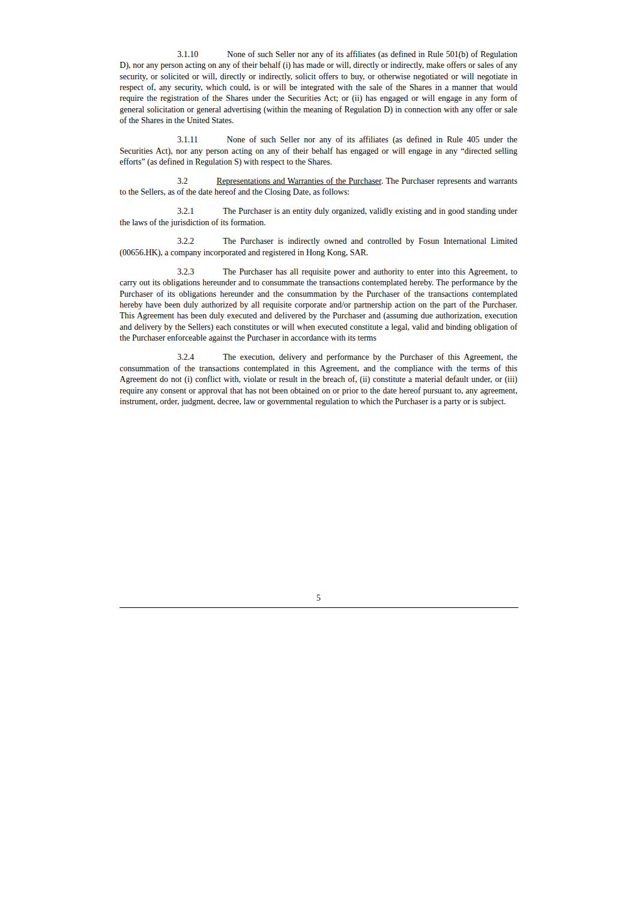3.1.10 None of such Seller nor any of its affiliates (as defined in Rule 501(b) of Regulation D), nor any person acting on any of their behalf (i) has made or will, directly or indirectly, make offers or sales of any security, or solicited or will, directly or indirectly, solicit offers to buy, or otherwise negotiated or will negotiate in respect of, any security, which could, is or will be integrated with the sale of the Shares in a manner that would require the registration of the Shares under the Securities Act; or (ii) has engaged or will engage in any form of general solicitation or general advertising (within the meaning of Regulation D) in connection with any offer or sale of the Shares in the United States.
3.1.11 None of such Seller nor any of its affiliates (as defined in Rule 405 under the Securities Act), nor any person acting on any of their behalf has engaged or will engage in any “directed selling efforts” (as defined in Regulation S) with respect to the Shares.
3.2 Representations and Warranties of the Purchaser. The Purchaser represents and warrants to the Sellers, as of the date hereof and the Closing Date, as follows:
3.2.1 The Purchaser is an entity duly organized, validly existing and in good standing under the laws of the jurisdiction of its formation.
3.2.2 The Purchaser is indirectly owned and controlled by Fosun International Limited (00656.HK), a company incorporated and registered in Hong Kong, SAR.
3.2.3 The Purchaser has all requisite power and authority to enter into this Agreement, to carry out its obligations hereunder and to consummate the transactions contemplated hereby. The performance by the Purchaser of its obligations hereunder and the consummation by the Purchaser of the transactions contemplated hereby have been duly authorized by all requisite corporate and/or partnership action on the part of the Purchaser. This Agreement has been duly executed and delivered by the Purchaser and (assuming due authorization, execution and delivery by the Sellers) each constitutes or will when executed constitute a legal, valid and binding obligation of the Purchaser enforceable against the Purchaser in accordance with its terms
3.2.4 The execution, delivery and performance by the Purchaser of this Agreement, the consummation of the transactions contemplated in this Agreement, and the compliance with the terms of this Agreement do not (i) conflict with, violate or result in the breach of, (ii) constitute a material default under, or (iii) require any consent or approval that has not been obtained on or prior to the date hereof pursuant to, any agreement, instrument, order, judgment, decree, law or governmental regulation to which the Purchaser is a party or is subject.
5